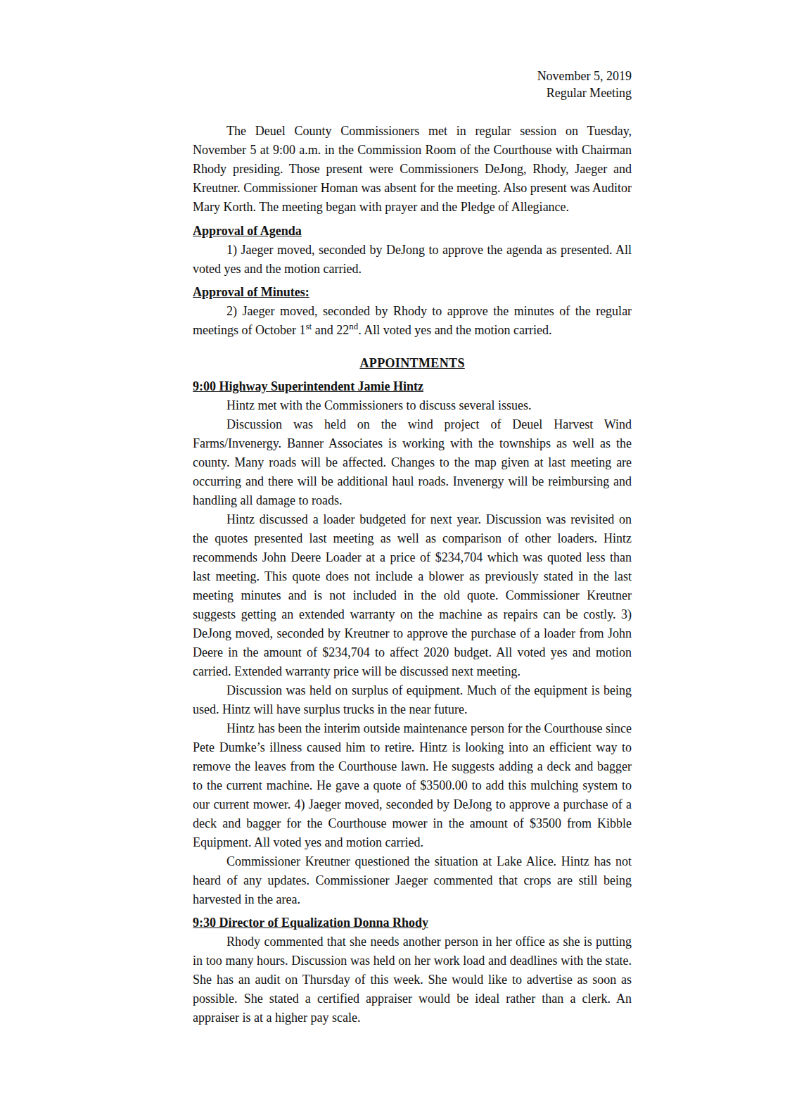November 5, 2019
Regular Meeting
The Deuel County Commissioners met in regular session on Tuesday, November 5 at 9:00 a.m. in the Commission Room of the Courthouse with Chairman Rhody presiding. Those present were Commissioners DeJong, Rhody, Jaeger and Kreutner. Commissioner Homan was absent for the meeting. Also present was Auditor Mary Korth. The meeting began with prayer and the Pledge of Allegiance.
Approval of Agenda
1) Jaeger moved, seconded by DeJong to approve the agenda as presented. All voted yes and the motion carried.
Approval of Minutes:
2) Jaeger moved, seconded by Rhody to approve the minutes of the regular meetings of October 1st and 22nd. All voted yes and the motion carried.
APPOINTMENTS
9:00 Highway Superintendent Jamie Hintz
Hintz met with the Commissioners to discuss several issues.
Discussion was held on the wind project of Deuel Harvest Wind Farms/Invenergy. Banner Associates is working with the townships as well as the county. Many roads will be affected. Changes to the map given at last meeting are occurring and there will be additional haul roads. Invenergy will be reimbursing and handling all damage to roads.
Hintz discussed a loader budgeted for next year. Discussion was revisited on the quotes presented last meeting as well as comparison of other loaders. Hintz recommends John Deere Loader at a price of $234,704 which was quoted less than last meeting. This quote does not include a blower as previously stated in the last meeting minutes and is not included in the old quote. Commissioner Kreutner suggests getting an extended warranty on the machine as repairs can be costly. 3) DeJong moved, seconded by Kreutner to approve the purchase of a loader from John Deere in the amount of $234,704 to affect 2020 budget. All voted yes and motion carried. Extended warranty price will be discussed next meeting.
Discussion was held on surplus of equipment. Much of the equipment is being used. Hintz will have surplus trucks in the near future.
Hintz has been the interim outside maintenance person for the Courthouse since Pete Dumke’s illness caused him to retire. Hintz is looking into an efficient way to remove the leaves from the Courthouse lawn. He suggests adding a deck and bagger to the current machine. He gave a quote of $3500.00 to add this mulching system to our current mower. 4) Jaeger moved, seconded by DeJong to approve a purchase of a deck and bagger for the Courthouse mower in the amount of $3500 from Kibble Equipment. All voted yes and motion carried.
Commissioner Kreutner questioned the situation at Lake Alice. Hintz has not heard of any updates. Commissioner Jaeger commented that crops are still being harvested in the area.
9:30 Director of Equalization Donna Rhody
Rhody commented that she needs another person in her office as she is putting in too many hours. Discussion was held on her work load and deadlines with the state. She has an audit on Thursday of this week. She would like to advertise as soon as possible. She stated a certified appraiser would be ideal rather than a clerk. An appraiser is at a higher pay scale.